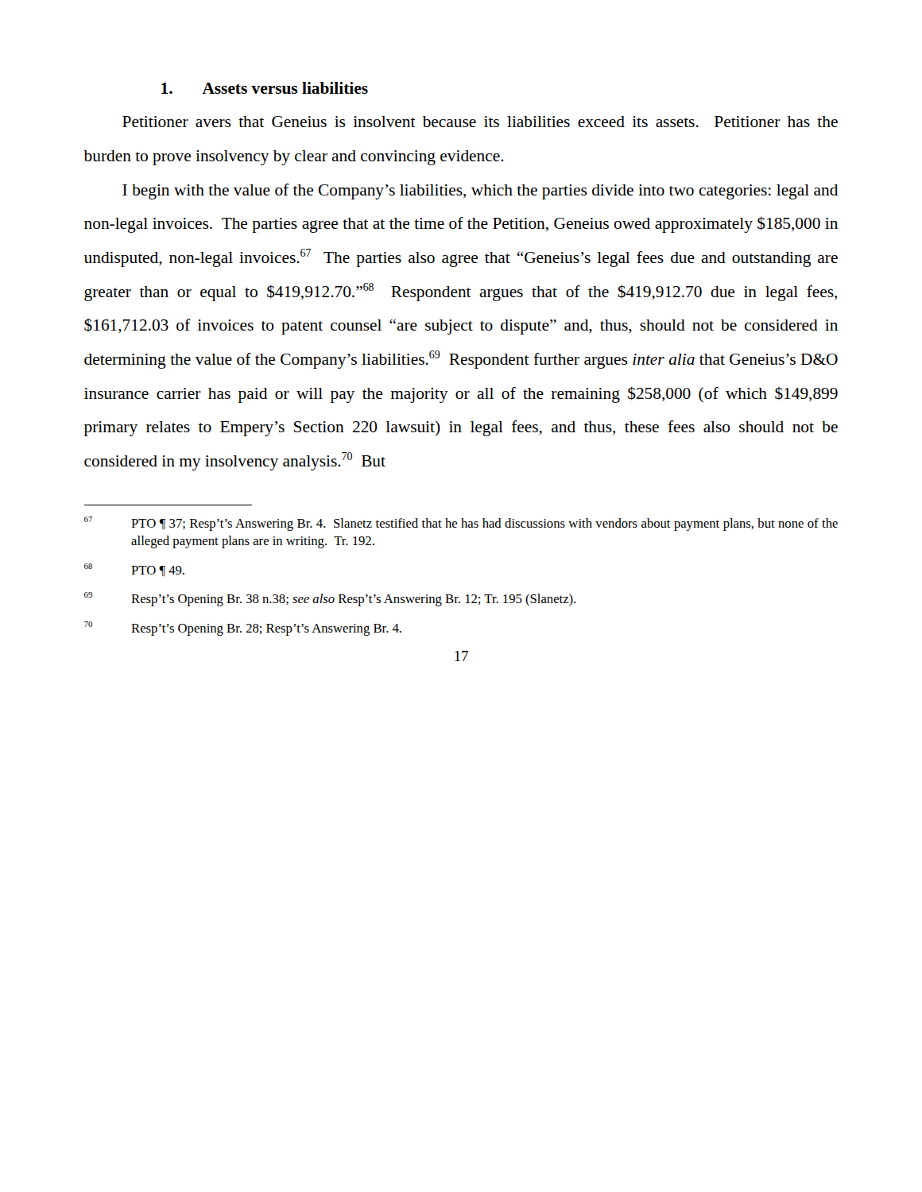1. Assets versus liabilities
Petitioner avers that Geneius is insolvent because its liabilities exceed its assets. Petitioner has the burden to prove insolvency by clear and convincing evidence.
I begin with the value of the Company’s liabilities, which the parties divide into two categories: legal and non-legal invoices. The parties agree that at the time of the Petition, Geneius owed approximately $185,000 in undisputed, non-legal invoices.67 The parties also agree that “Geneius’s legal fees due and outstanding are greater than or equal to $419,912.70.”68 Respondent argues that of the $419,912.70 due in legal fees, $161,712.03 of invoices to patent counsel “are subject to dispute” and, thus, should not be considered in determining the value of the Company’s liabilities.69 Respondent further argues inter alia that Geneius’s D&O insurance carrier has paid or will pay the majority or all of the remaining $258,000 (of which $149,899 primary relates to Empery’s Section 220 lawsuit) in legal fees, and thus, these fees also should not be considered in my insolvency analysis.70 But
67
PTO ¶ 37; Resp’t’s Answering Br. 4. Slanetz testified that he has had discussions with vendors about payment plans, but none of the alleged payment plans are in writing. Tr. 192.
68
PTO ¶ 49.
69
Resp’t’s Opening Br. 38 n.38; see also Resp’t’s Answering Br. 12; Tr. 195 (Slanetz).
70
Resp’t’s Opening Br. 28; Resp’t’s Answering Br. 4.
17